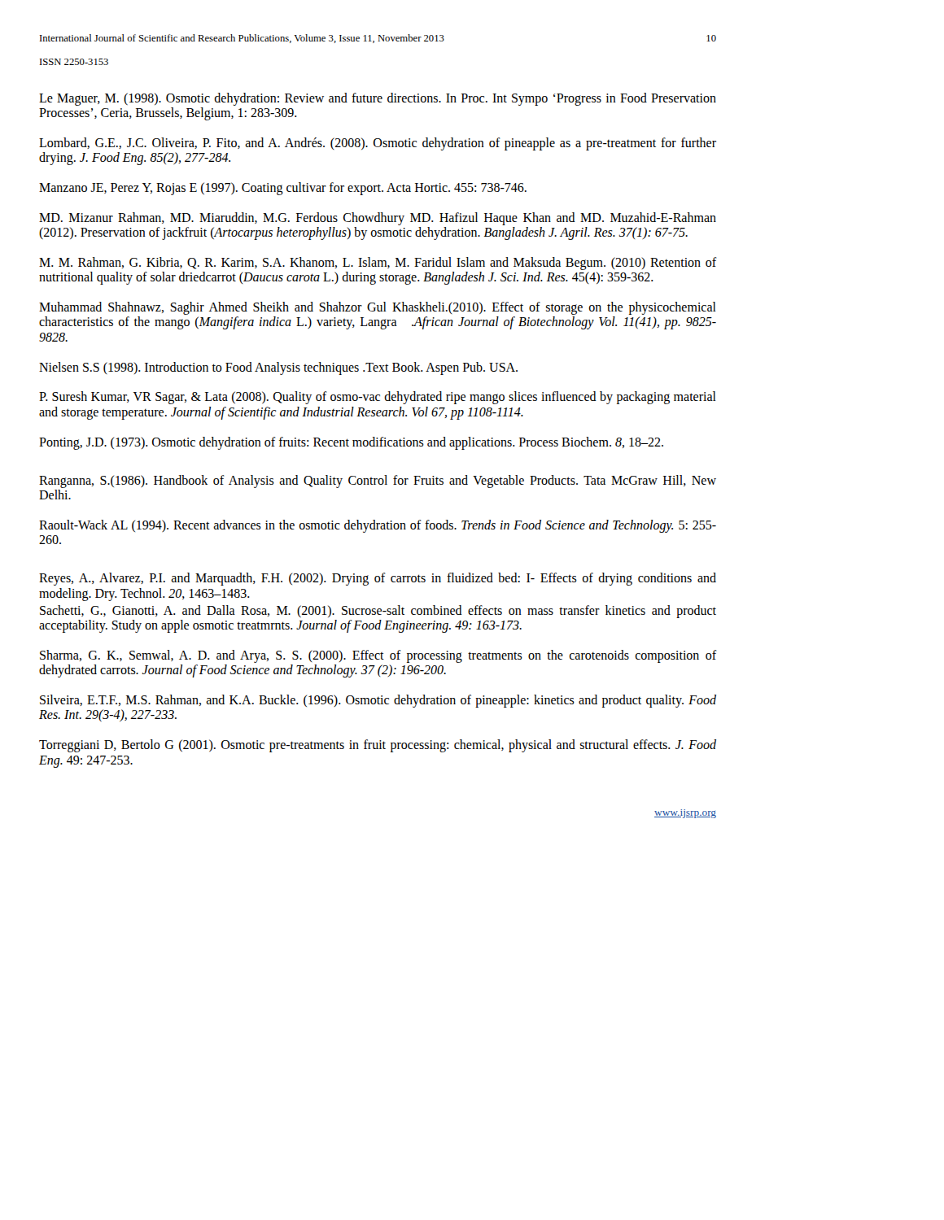International Journal of Scientific and Research Publications, Volume 3, Issue 11, November 2013 10
ISSN 2250-3153
Le Maguer, M. (1998). Osmotic dehydration: Review and future directions. In Proc. Int Sympo ‘Progress in Food Preservation Processes’, Ceria, Brussels, Belgium, 1: 283-309.
Lombard, G.E., J.C. Oliveira, P. Fito, and A. Andrés. (2008). Osmotic dehydration of pineapple as a pre-treatment for further drying. J. Food Eng. 85(2), 277-284.
Manzano JE, Perez Y, Rojas E (1997). Coating cultivar for export. Acta Hortic. 455: 738-746.
MD. Mizanur Rahman, MD. Miaruddin, M.G. Ferdous Chowdhury MD. Hafizul Haque Khan and MD. Muzahid-E-Rahman (2012). Preservation of jackfruit (Artocarpus heterophyllus) by osmotic dehydration. Bangladesh J. Agril. Res. 37(1): 67-75.
M. M. Rahman, G. Kibria, Q. R. Karim, S.A. Khanom, L. Islam, M. Faridul Islam and Maksuda Begum. (2010) Retention of nutritional quality of solar driedcarrot (Daucus carota L.) during storage. Bangladesh J. Sci. Ind. Res. 45(4): 359-362.
Muhammad Shahnawz, Saghir Ahmed Sheikh and Shahzor Gul Khaskheli.(2010). Effect of storage on the physicochemical characteristics of the mango (Mangifera indica L.) variety, Langra .African Journal of Biotechnology Vol. 11(41), pp. 9825-9828.
Nielsen S.S (1998). Introduction to Food Analysis techniques .Text Book. Aspen Pub. USA.
P. Suresh Kumar, VR Sagar, & Lata (2008). Quality of osmo-vac dehydrated ripe mango slices influenced by packaging material and storage temperature. Journal of Scientific and Industrial Research. Vol 67, pp 1108-1114.
Ponting, J.D. (1973). Osmotic dehydration of fruits: Recent modifications and applications. Process Biochem. 8, 18–22.
Ranganna, S.(1986). Handbook of Analysis and Quality Control for Fruits and Vegetable Products. Tata McGraw Hill, New Delhi.
Raoult-Wack AL (1994). Recent advances in the osmotic dehydration of foods. Trends in Food Science and Technology. 5: 255-260.
Reyes, A., Alvarez, P.I. and Marquadth, F.H. (2002). Drying of carrots in fluidized bed: I- Effects of drying conditions and modeling. Dry. Technol. 20, 1463–1483.
Sachetti, G., Gianotti, A. and Dalla Rosa, M. (2001). Sucrose-salt combined effects on mass transfer kinetics and product acceptability. Study on apple osmotic treatmrnts. Journal of Food Engineering. 49: 163-173.
Sharma, G. K., Semwal, A. D. and Arya, S. S. (2000). Effect of processing treatments on the carotenoids composition of dehydrated carrots. Journal of Food Science and Technology. 37 (2): 196-200.
Silveira, E.T.F., M.S. Rahman, and K.A. Buckle. (1996). Osmotic dehydration of pineapple: kinetics and product quality. Food Res. Int. 29(3-4), 227-233.
Torreggiani D, Bertolo G (2001). Osmotic pre-treatments in fruit processing: chemical, physical and structural effects. J. Food Eng. 49: 247-253.
www.ijsrp.org